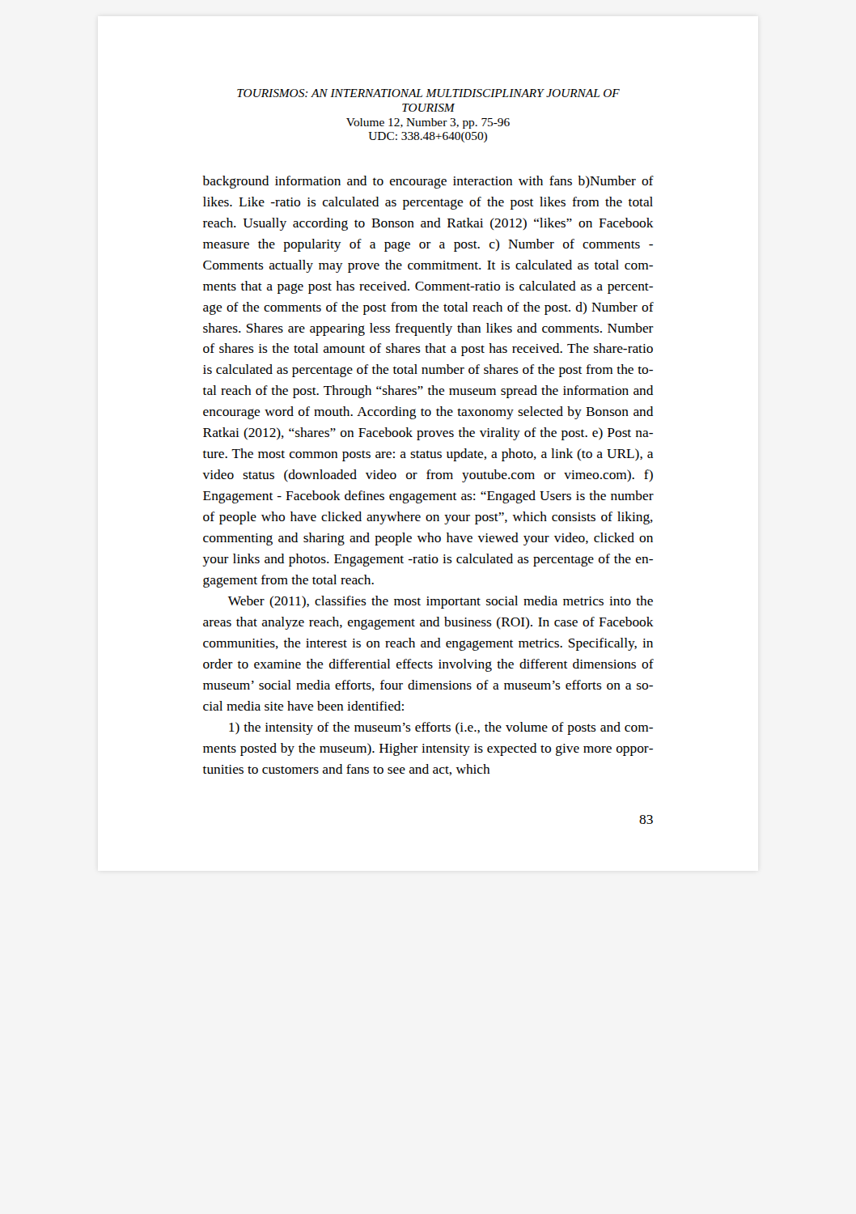Tourismos: An International Multidisciplinary Journal of
Tourism
Volume 12, Number 3, pp. 75-96
UDC: 338.48+640(050)
background information and to encourage interaction with fans b)Number of likes. Like -ratio is calculated as percentage of the post likes from the total reach. Usually according to Bonson and Ratkai (2012) “likes” on Facebook measure the popularity of a page or a post. c) Number of comments - Comments actually may prove the commitment. It is calculated as total comments that a page post has received. Comment-ratio is calculated as a percentage of the comments of the post from the total reach of the post. d) Number of shares. Shares are appearing less frequently than likes and comments. Number of shares is the total amount of shares that a post has received. The share-ratio is calculated as percentage of the total number of shares of the post from the total reach of the post. Through “shares” the museum spread the information and encourage word of mouth. According to the taxonomy selected by Bonson and Ratkai (2012), “shares” on Facebook proves the virality of the post. e) Post nature. The most common posts are: a status update, a photo, a link (to a URL), a video status (downloaded video or from youtube.com or vimeo.com). f) Engagement - Facebook defines engagement as: “Engaged Users is the number of people who have clicked anywhere on your post”, which consists of liking, commenting and sharing and people who have viewed your video, clicked on your links and photos. Engagement -ratio is calculated as percentage of the engagement from the total reach.
Weber (2011), classifies the most important social media metrics into the areas that analyze reach, engagement and business (ROI). In case of Facebook communities, the interest is on reach and engagement metrics. Specifically, in order to examine the differential effects involving the different dimensions of museum’ social media efforts, four dimensions of a museum’s efforts on a social media site have been identified:
1) the intensity of the museum’s efforts (i.e., the volume of posts and comments posted by the museum). Higher intensity is expected to give more opportunities to customers and fans to see and act, which
83